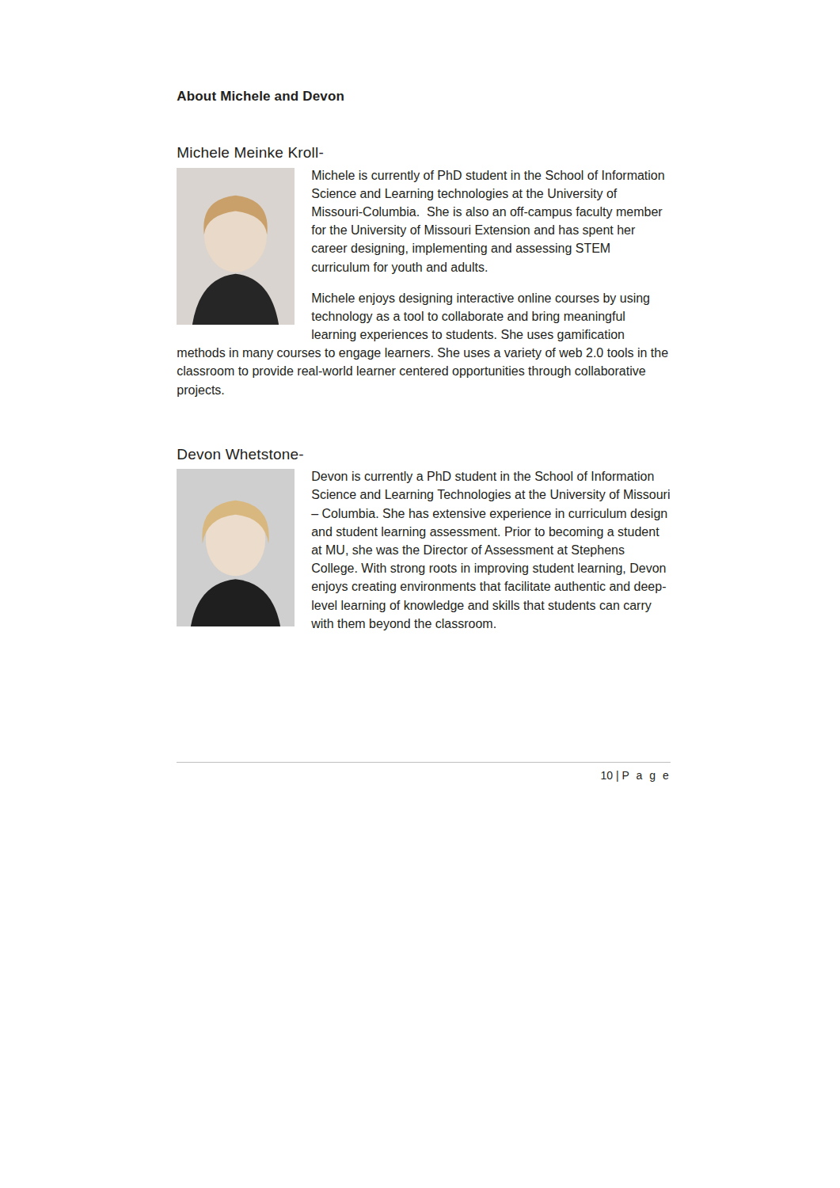About Michele and Devon
Michele Meinke Kroll-
Michele is currently of PhD student in the School of Information Science and Learning technologies at the University of Missouri-Columbia. She is also an off-campus faculty member for the University of Missouri Extension and has spent her career designing, implementing and assessing STEM curriculum for youth and adults.
Michele enjoys designing interactive online courses by using technology as a tool to collaborate and bring meaningful learning experiences to students. She uses gamification methods in many courses to engage learners. She uses a variety of web 2.0 tools in the classroom to provide real-world learner centered opportunities through collaborative projects.
Devon Whetstone-
Devon is currently a PhD student in the School of Information Science and Learning Technologies at the University of Missouri – Columbia. She has extensive experience in curriculum design and student learning assessment. Prior to becoming a student at MU, she was the Director of Assessment at Stephens College. With strong roots in improving student learning, Devon enjoys creating environments that facilitate authentic and deep-level learning of knowledge and skills that students can carry with them beyond the classroom.
10 | P a g e